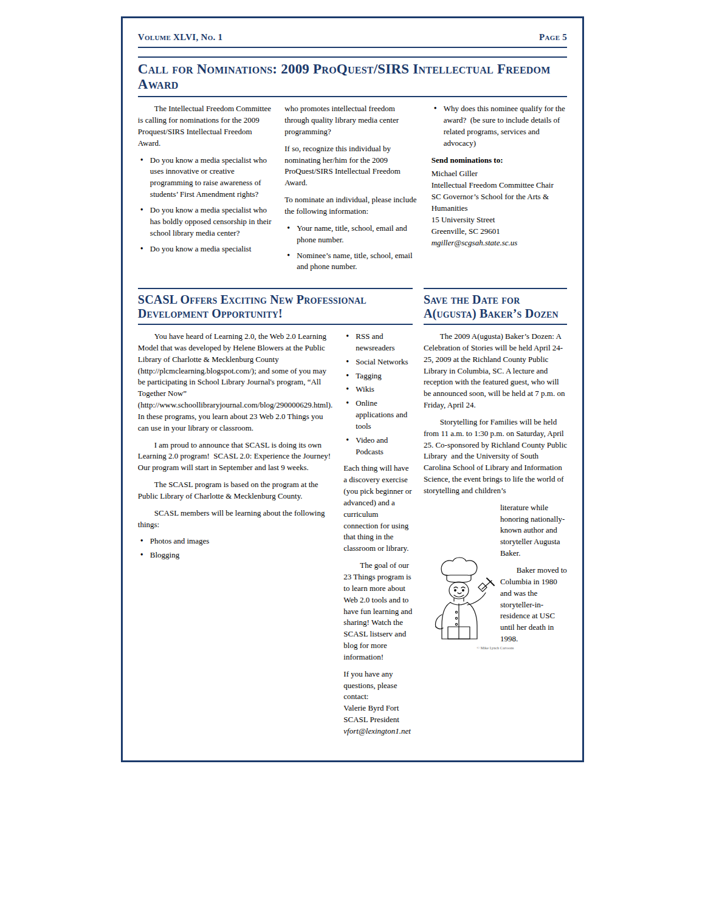Volume XLVI, No. 1 Page 5
Call for Nominations: 2009 ProQuest/SIRS Intellectual Freedom Award
The Intellectual Freedom Committee is calling for nominations for the 2009 Proquest/SIRS Intellectual Freedom Award.
Do you know a media specialist who uses innovative or creative programming to raise awareness of students’ First Amendment rights?
Do you know a media specialist who has boldly opposed censorship in their school library media center?
Do you know a media specialist
who promotes intellectual freedom through quality library media center programming?
If so, recognize this individual by nominating her/him for the 2009 ProQuest/SIRS Intellectual Freedom Award.
To nominate an individual, please include the following information:
Your name, title, school, email and phone number.
Nominee’s name, title, school, email and phone number.
Why does this nominee qualify for the award? (be sure to include details of related programs, services and advocacy)
Send nominations to:
Michael Giller
Intellectual Freedom Committee Chair
SC Governor’s School for the Arts & Humanities
15 University Street
Greenville, SC 29601
mgiller@scgsah.state.sc.us
SCASL Offers Exciting New Professional Development Opportunity!
You have heard of Learning 2.0, the Web 2.0 Learning Model that was developed by Helene Blowers at the Public Library of Charlotte & Mecklenburg County (http://plcmclearning.blogspot.com/); and some of you may be participating in School Library Journal's program, “All Together Now” (http://www.schoollibraryjournal.com/blog/290000629.html). In these programs, you learn about 23 Web 2.0 Things you can use in your library or classroom.
I am proud to announce that SCASL is doing its own Learning 2.0 program! SCASL 2.0: Experience the Journey! Our program will start in September and last 9 weeks.
The SCASL program is based on the program at the Public Library of Charlotte & Mecklenburg County.
SCASL members will be learning about the following things:
Photos and images
Blogging
RSS and newsreaders
Social Networks
Tagging
Wikis
Online applications and tools
Video and Podcasts
Each thing will have a discovery exercise (you pick beginner or advanced) and a curriculum connection for using that thing in the classroom or library.
The goal of our 23 Things program is to learn more about Web 2.0 tools and to have fun learning and sharing! Watch the SCASL listserv and blog for more information!
If you have any questions, please contact:
Valerie Byrd Fort
SCASL President
vfort@lexington1.net
Save the Date for A(ugusta) Baker’s Dozen
The 2009 A(ugusta) Baker’s Dozen: A Celebration of Stories will be held April 24-25, 2009 at the Richland County Public Library in Columbia, SC. A lecture and reception with the featured guest, who will be announced soon, will be held at 7 p.m. on Friday, April 24.
Storytelling for Families will be held from 11 a.m. to 1:30 p.m. on Saturday, April 25. Co-sponsored by Richland County Public Library and the University of South Carolina School of Library and Information Science, the event brings to life the world of storytelling and children’s
literature while honoring nationally-known author and storyteller Augusta Baker.
Baker moved to Columbia in 1980 and was the storyteller-in-residence at USC until her death in 1998.
© Mike Lynch Cartoons